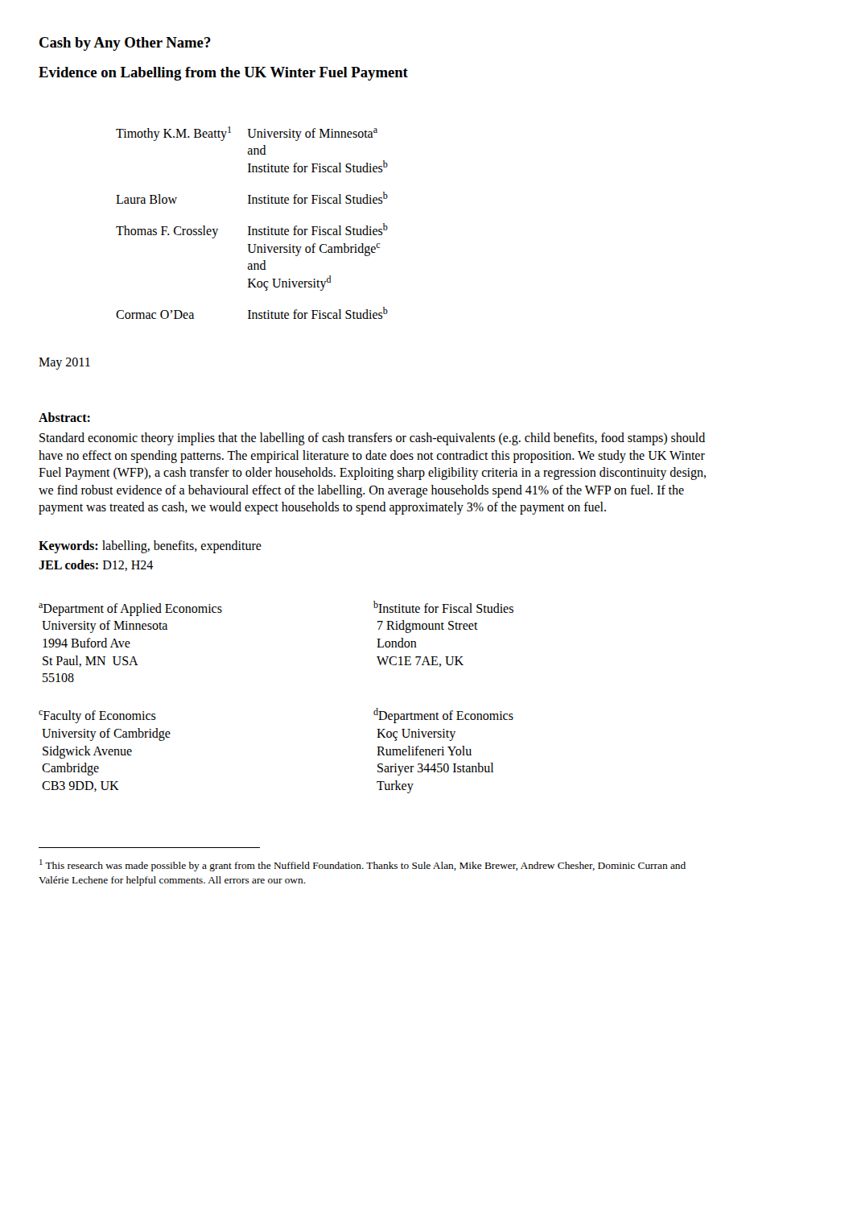Cash by Any Other Name?
Evidence on Labelling from the UK Winter Fuel Payment
| Timothy K.M. Beatty 1 | University of Minnesota a and Institute for Fiscal Studies b |
| Laura Blow | Institute for Fiscal Studies b |
| Thomas F. Crossley | Institute for Fiscal Studies b University of Cambridge c and Koç University d |
| Cormac O’Dea | Institute for Fiscal Studies b |
May 2011
Abstract:
Standard economic theory implies that the labelling of cash transfers or cash-equivalents (e.g. child benefits, food stamps) should have no effect on spending patterns. The empirical literature to date does not contradict this proposition. We study the UK Winter Fuel Payment (WFP), a cash transfer to older households. Exploiting sharp eligibility criteria in a regression discontinuity design, we find robust evidence of a behavioural effect of the labelling. On average households spend 41% of the WFP on fuel. If the payment was treated as cash, we would expect households to spend approximately 3% of the payment on fuel.
Keywords: labelling, benefits, expenditure
JEL codes: D12, H24
| a Department of Applied Economics University of Minnesota 1994 Buford Ave St Paul, MN USA 55108 | b Institute for Fiscal Studies 7 Ridgmount Street London WC1E 7AE, UK |
| c Faculty of Economics University of Cambridge Sidgwick Avenue Cambridge CB3 9DD, UK | d Department of Economics Koç University Rumelifeneri Yolu Sariyer 34450 Istanbul Turkey |
1 This research was made possible by a grant from the Nuffield Foundation. Thanks to Sule Alan, Mike Brewer, Andrew Chesher, Dominic Curran and Valérie Lechene for helpful comments. All errors are our own.